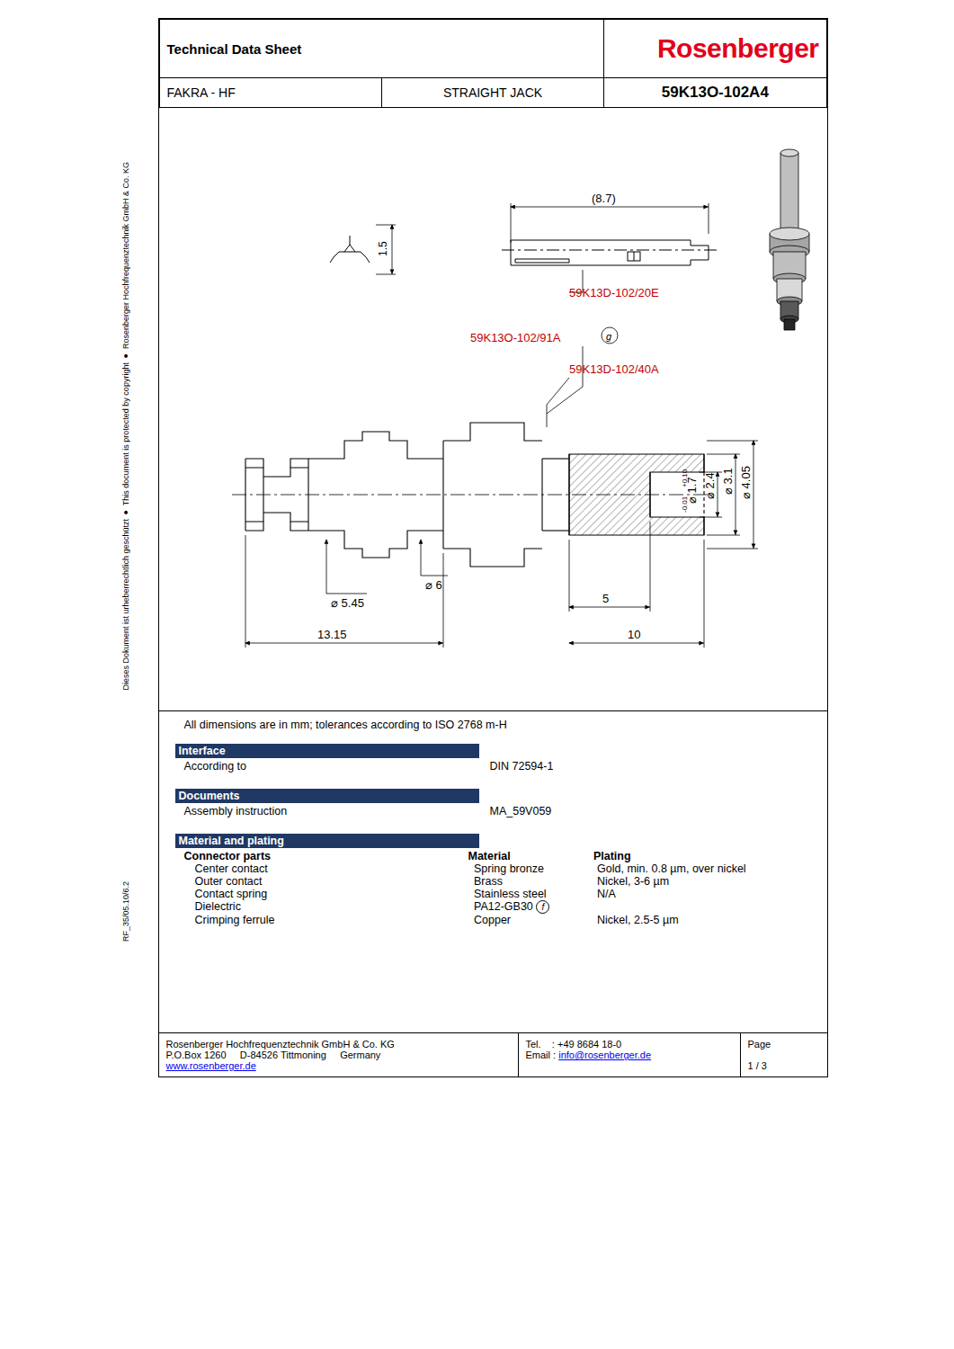Dieses Dokument ist urheberrechtlich geschützt ● This document is protected by copyright ● Rosenberger Hochfrequenztechnik GmbH & Co. KG
RF_35/05.10/6.2
| Technical Data Sheet | Rosenberger |
| FAKRA - HF | STRAIGHT JACK | 59K13O-102A4 |
1.5 (8.7) 59K13D-102/20E 59K13O-102/91A g 59K13D-102/40A ⌀ 5.45 ⌀ 6 ⌀ 3.1 ⌀ 4.05 ⌀ 2.4 ⌀ 1.7 +0.10 -0.01 5 13.15 10
All dimensions are in mm; tolerances according to ISO 2768 m-H
Interface
According to
DIN 72594-1
Documents
Assembly instruction
MA_59V059
Material and plating
Connector parts
Material
Plating
Center contact
Spring bronze
Gold, min. 0.8 µm, over nickel
Outer contact
Brass
Nickel, 3-6 µm
Contact spring
Stainless steel
N/A
Dielectric
PA12-GB30 f
Crimping ferrule
Copper
Nickel, 2.5-5 µm
Rosenberger Hochfrequenztechnik GmbH & Co. KG
P.O.Box 1260 D-84526 Tittmoning Germany
www.rosenberger.de
Tel. : +49 8684 18-0
Email : info@rosenberger.de
Page
1 / 3